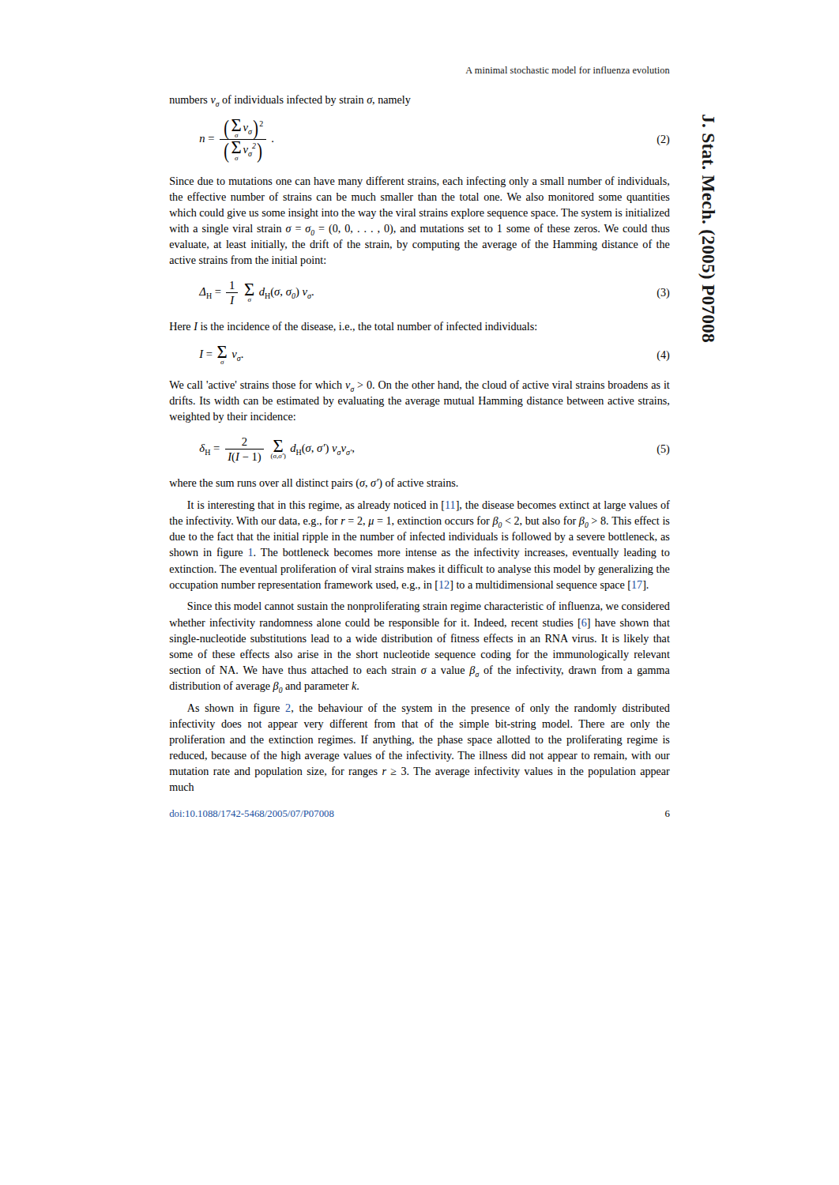A minimal stochastic model for influenza evolution
J. Stat. Mech. (2005) P07008
numbers νσ of individuals infected by strain σ, namely
n = (Σσ νσ)2 (Σσ νσ2) .
(2)
Since due to mutations one can have many different strains, each infecting only a small number of individuals, the effective number of strains can be much smaller than the total one. We also monitored some quantities which could give us some insight into the way the viral strains explore sequence space. The system is initialized with a single viral strain σ = σ0 = (0, 0, . . . , 0), and mutations set to 1 some of these zeros. We could thus evaluate, at least initially, the drift of the strain, by computing the average of the Hamming distance of the active strains from the initial point:
ΔH = 1 I Σσ dH(σ, σ0) νσ.
(3)
Here I is the incidence of the disease, i.e., the total number of infected individuals:
I = Σσ νσ.
(4)
We call 'active' strains those for which νσ > 0. On the other hand, the cloud of active viral strains broadens as it drifts. Its width can be estimated by evaluating the average mutual Hamming distance between active strains, weighted by their incidence:
δH = 2 I(I − 1) Σ(σ,σ′) dH(σ, σ′) νσ νσ′,
(5)
where the sum runs over all distinct pairs (σ, σ′) of active strains.
It is interesting that in this regime, as already noticed in [11], the disease becomes extinct at large values of the infectivity. With our data, e.g., for r = 2, μ = 1, extinction occurs for β0 < 2, but also for β0 > 8. This effect is due to the fact that the initial ripple in the number of infected individuals is followed by a severe bottleneck, as shown in figure 1. The bottleneck becomes more intense as the infectivity increases, eventually leading to extinction. The eventual proliferation of viral strains makes it difficult to analyse this model by generalizing the occupation number representation framework used, e.g., in [12] to a multidimensional sequence space [17].
Since this model cannot sustain the nonproliferating strain regime characteristic of influenza, we considered whether infectivity randomness alone could be responsible for it. Indeed, recent studies [6] have shown that single-nucleotide substitutions lead to a wide distribution of fitness effects in an RNA virus. It is likely that some of these effects also arise in the short nucleotide sequence coding for the immunologically relevant section of NA. We have thus attached to each strain σ a value βσ of the infectivity, drawn from a gamma distribution of average β0 and parameter k.
As shown in figure 2, the behaviour of the system in the presence of only the randomly distributed infectivity does not appear very different from that of the simple bit-string model. There are only the proliferation and the extinction regimes. If anything, the phase space allotted to the proliferating regime is reduced, because of the high average values of the infectivity. The illness did not appear to remain, with our mutation rate and population size, for ranges r ≥ 3. The average infectivity values in the population appear much
doi:10.1088/1742-5468/2005/07/P07008 6